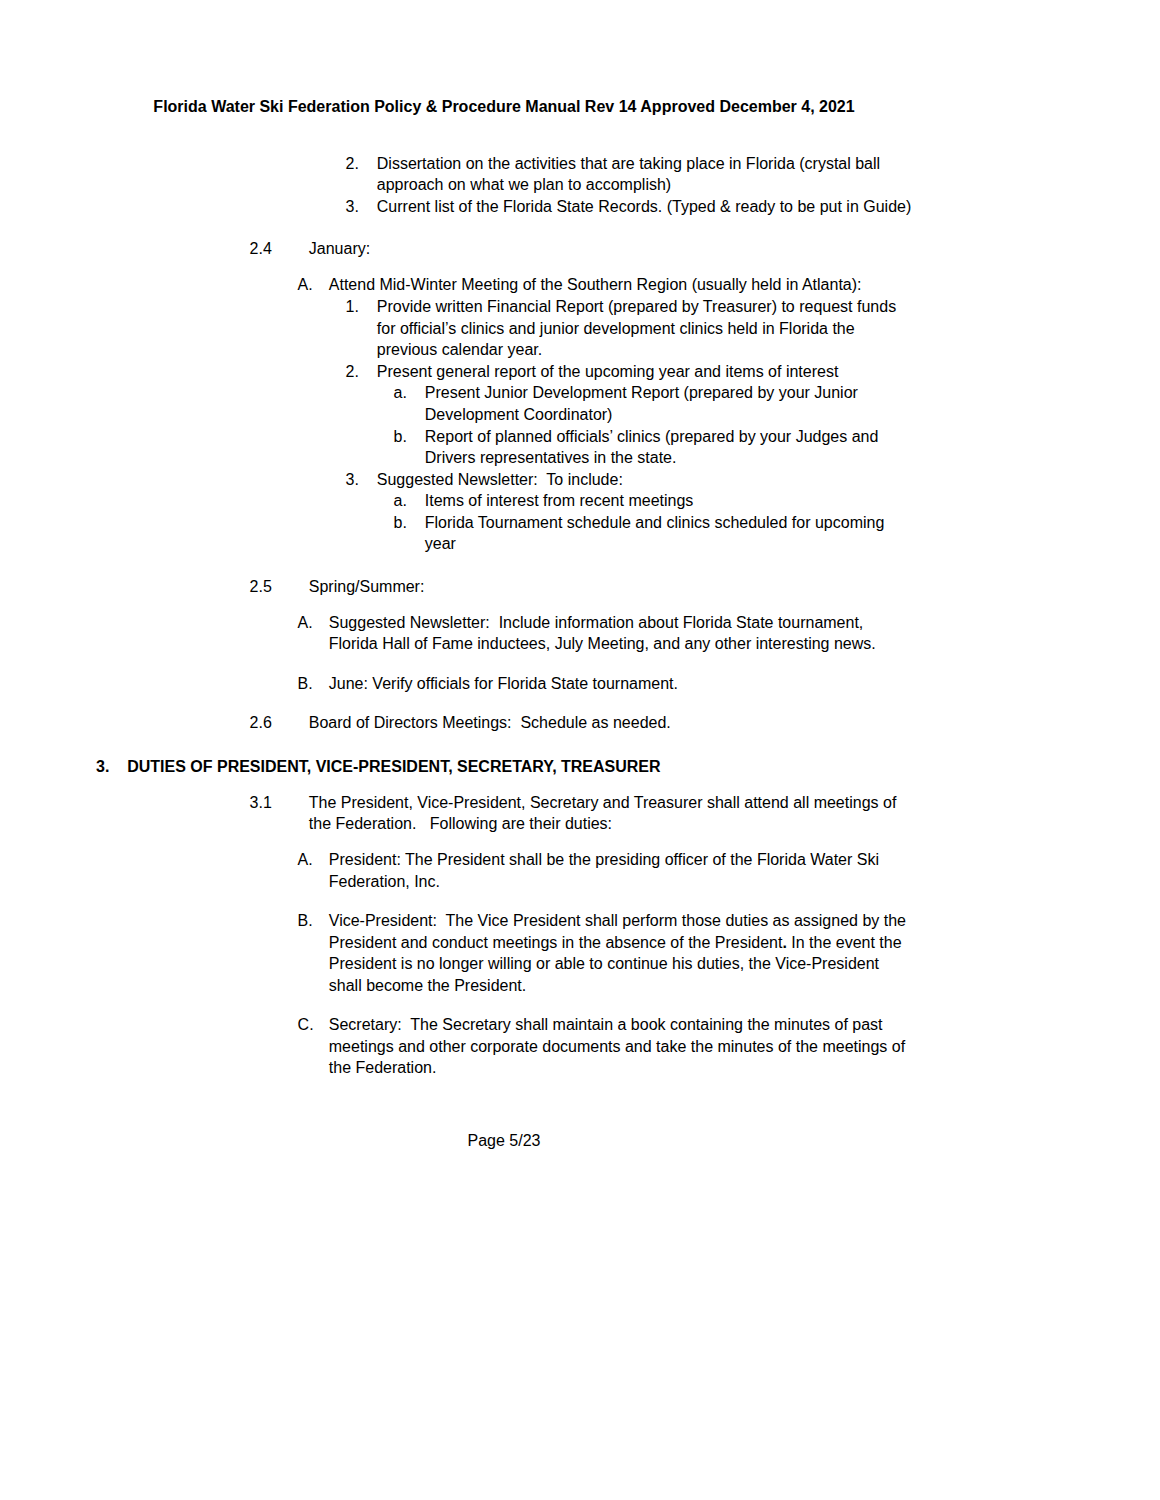Florida Water Ski Federation Policy & Procedure Manual Rev 14 Approved December 4, 2021
2. Dissertation on the activities that are taking place in Florida (crystal ball approach on what we plan to accomplish)
3. Current list of the Florida State Records. (Typed & ready to be put in Guide)
2.4 January:
A. Attend Mid-Winter Meeting of the Southern Region (usually held in Atlanta):
1. Provide written Financial Report (prepared by Treasurer) to request funds for official’s clinics and junior development clinics held in Florida the previous calendar year.
2. Present general report of the upcoming year and items of interest
a. Present Junior Development Report (prepared by your Junior Development Coordinator)
b. Report of planned officials’ clinics (prepared by your Judges and Drivers representatives in the state.
3. Suggested Newsletter: To include:
a. Items of interest from recent meetings
b. Florida Tournament schedule and clinics scheduled for upcoming year
2.5 Spring/Summer:
A. Suggested Newsletter: Include information about Florida State tournament, Florida Hall of Fame inductees, July Meeting, and any other interesting news.
B. June: Verify officials for Florida State tournament.
2.6 Board of Directors Meetings: Schedule as needed.
3. DUTIES OF PRESIDENT, VICE-PRESIDENT, SECRETARY, TREASURER
3.1 The President, Vice-President, Secretary and Treasurer shall attend all meetings of the Federation. Following are their duties:
A. President: The President shall be the presiding officer of the Florida Water Ski Federation, Inc.
B. Vice-President: The Vice President shall perform those duties as assigned by the President and conduct meetings in the absence of the President. In the event the President is no longer willing or able to continue his duties, the Vice-President shall become the President.
C. Secretary: The Secretary shall maintain a book containing the minutes of past meetings and other corporate documents and take the minutes of the meetings of the Federation.
Page 5/23